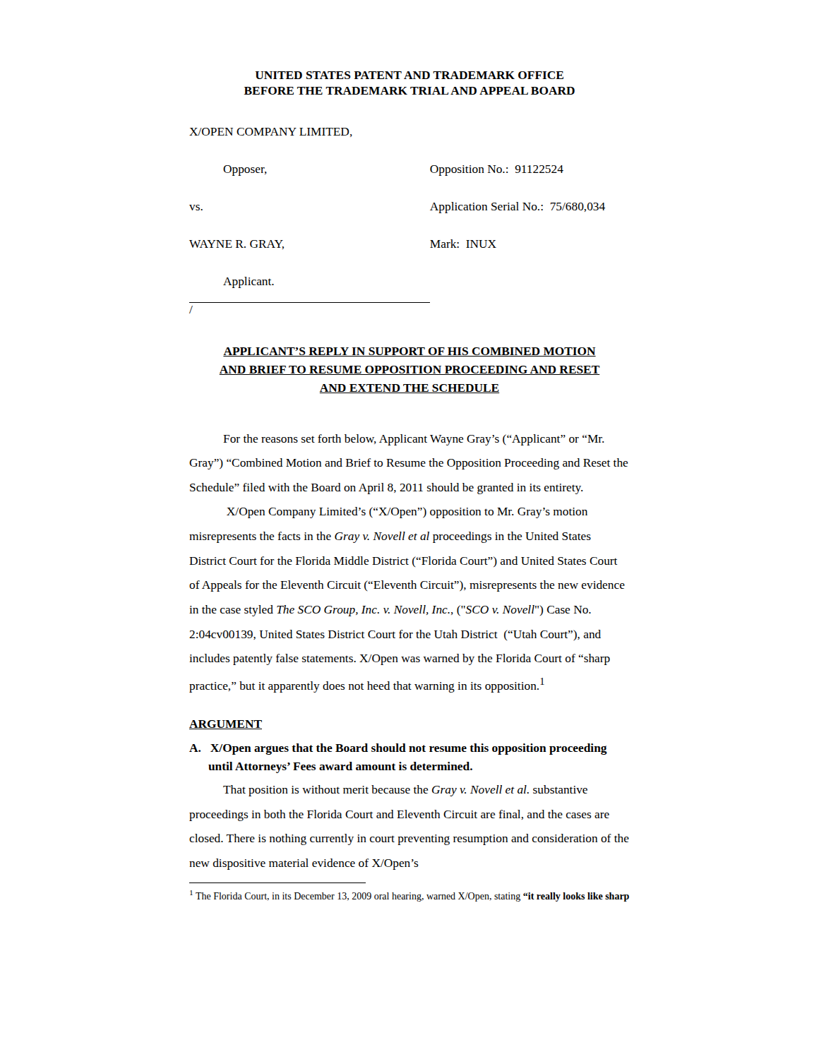UNITED STATES PATENT AND TRADEMARK OFFICE
BEFORE THE TRADEMARK TRIAL AND APPEAL BOARD
| X/OPEN COMPANY LIMITED, | |
| Opposer, | Opposition No.: 91122524 |
| vs. | Application Serial No.: 75/680,034 |
| WAYNE R. GRAY, | Mark: INUX |
| Applicant. | |
| / | |
APPLICANT’S REPLY IN SUPPORT OF HIS COMBINED MOTION AND BRIEF TO RESUME OPPOSITION PROCEEDING AND RESET AND EXTEND THE SCHEDULE
For the reasons set forth below, Applicant Wayne Gray’s (“Applicant” or “Mr. Gray”) “Combined Motion and Brief to Resume the Opposition Proceeding and Reset the Schedule” filed with the Board on April 8, 2011 should be granted in its entirety.
X/Open Company Limited’s (“X/Open”) opposition to Mr. Gray’s motion misrepresents the facts in the Gray v. Novell et al proceedings in the United States District Court for the Florida Middle District (“Florida Court”) and United States Court of Appeals for the Eleventh Circuit (“Eleventh Circuit”), misrepresents the new evidence in the case styled The SCO Group, Inc. v. Novell, Inc., ("SCO v. Novell") Case No. 2:04cv00139, United States District Court for the Utah District (“Utah Court”), and includes patently false statements. X/Open was warned by the Florida Court of “sharp practice,” but it apparently does not heed that warning in its opposition.1
ARGUMENT
A. X/Open argues that the Board should not resume this opposition proceeding until Attorneys’ Fees award amount is determined.
That position is without merit because the Gray v. Novell et al. substantive proceedings in both the Florida Court and Eleventh Circuit are final, and the cases are closed. There is nothing currently in court preventing resumption and consideration of the new dispositive material evidence of X/Open’s
1 The Florida Court, in its December 13, 2009 oral hearing, warned X/Open, stating “it really looks like sharp